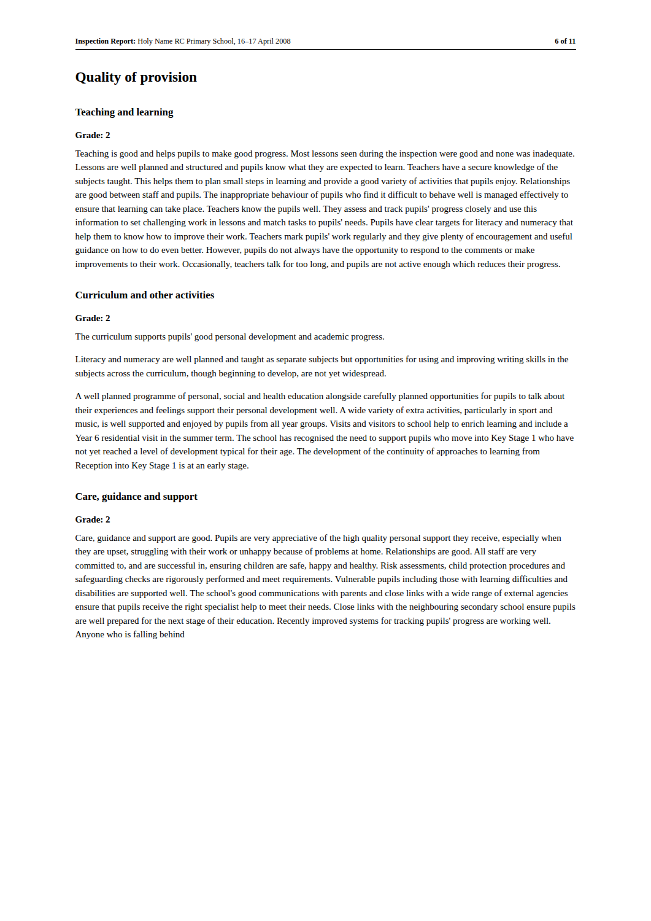Inspection Report: Holy Name RC Primary School, 16–17 April 2008 6 of 11
Quality of provision
Teaching and learning
Grade: 2
Teaching is good and helps pupils to make good progress. Most lessons seen during the inspection were good and none was inadequate. Lessons are well planned and structured and pupils know what they are expected to learn. Teachers have a secure knowledge of the subjects taught. This helps them to plan small steps in learning and provide a good variety of activities that pupils enjoy. Relationships are good between staff and pupils. The inappropriate behaviour of pupils who find it difficult to behave well is managed effectively to ensure that learning can take place. Teachers know the pupils well. They assess and track pupils' progress closely and use this information to set challenging work in lessons and match tasks to pupils' needs. Pupils have clear targets for literacy and numeracy that help them to know how to improve their work. Teachers mark pupils' work regularly and they give plenty of encouragement and useful guidance on how to do even better. However, pupils do not always have the opportunity to respond to the comments or make improvements to their work. Occasionally, teachers talk for too long, and pupils are not active enough which reduces their progress.
Curriculum and other activities
Grade: 2
The curriculum supports pupils' good personal development and academic progress.
Literacy and numeracy are well planned and taught as separate subjects but opportunities for using and improving writing skills in the subjects across the curriculum, though beginning to develop, are not yet widespread.
A well planned programme of personal, social and health education alongside carefully planned opportunities for pupils to talk about their experiences and feelings support their personal development well. A wide variety of extra activities, particularly in sport and music, is well supported and enjoyed by pupils from all year groups. Visits and visitors to school help to enrich learning and include a Year 6 residential visit in the summer term. The school has recognised the need to support pupils who move into Key Stage 1 who have not yet reached a level of development typical for their age. The development of the continuity of approaches to learning from Reception into Key Stage 1 is at an early stage.
Care, guidance and support
Grade: 2
Care, guidance and support are good. Pupils are very appreciative of the high quality personal support they receive, especially when they are upset, struggling with their work or unhappy because of problems at home. Relationships are good. All staff are very committed to, and are successful in, ensuring children are safe, happy and healthy. Risk assessments, child protection procedures and safeguarding checks are rigorously performed and meet requirements. Vulnerable pupils including those with learning difficulties and disabilities are supported well. The school's good communications with parents and close links with a wide range of external agencies ensure that pupils receive the right specialist help to meet their needs. Close links with the neighbouring secondary school ensure pupils are well prepared for the next stage of their education. Recently improved systems for tracking pupils' progress are working well. Anyone who is falling behind